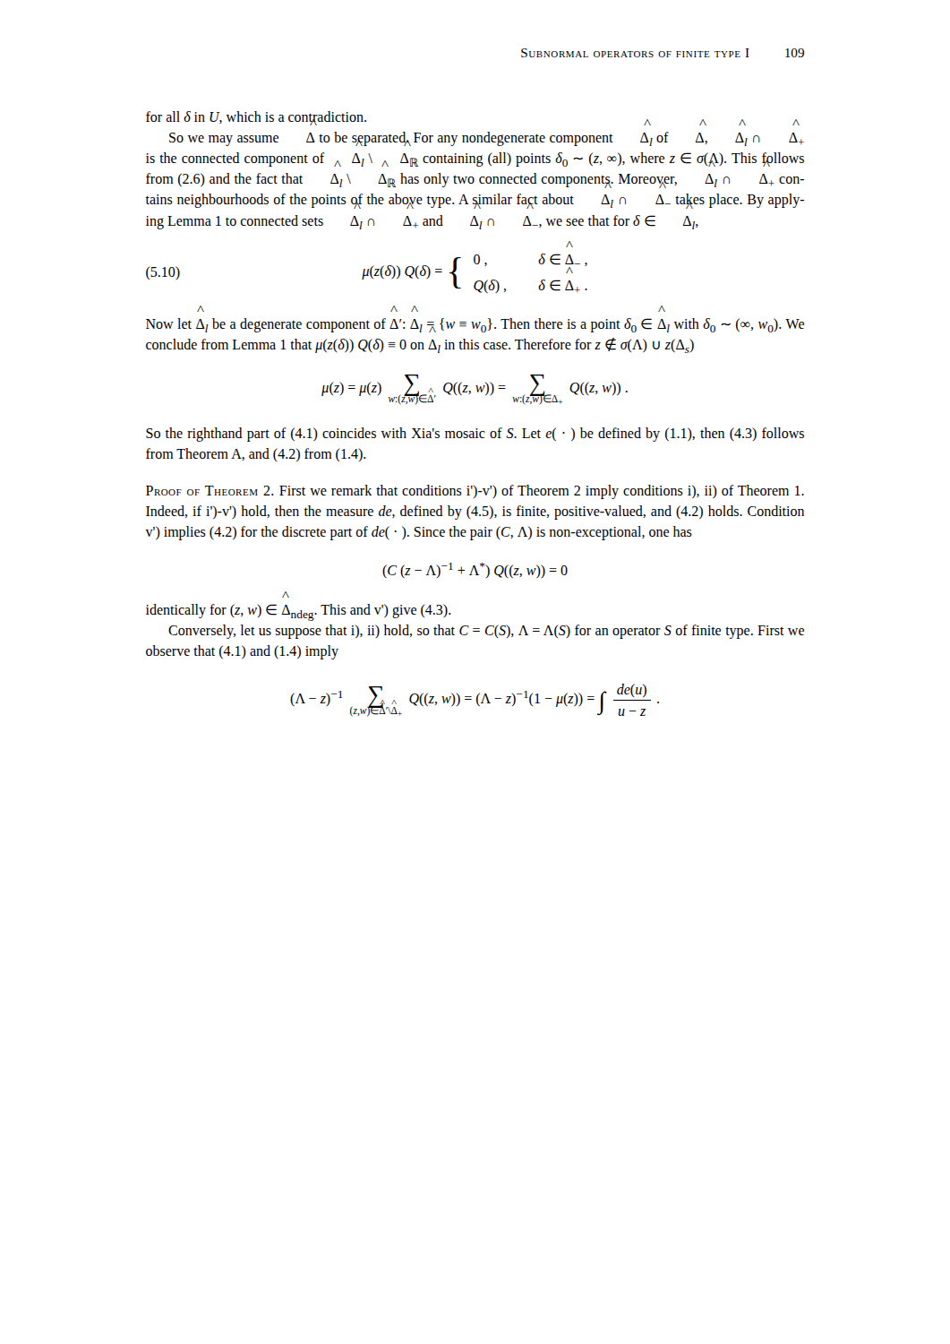Subnormal operators of finite type I 109
for all δ in U, which is a contradiction.
So we may assume Δ to be separated. For any nondegenerate component Δl of Δ, Δl ∩ Δ+ is the connected component of Δl \ Δℝ containing (all) points δ0 ∼ (z, ∞), where z ∈ σ(Λ). This follows from (2.6) and the fact that Δl \ Δℝ has only two connected components. Moreover, Δl ∩ Δ+ contains neighbourhoods of the points of the above type. A similar fact about Δl ∩ Δ− takes place. By applying Lemma 1 to connected sets Δl ∩ Δ+ and Δl ∩ Δ−, we see that for δ ∈ Δl,
(5.10) μ(z(δ)) Q(δ) = { 0 , δ ∈ Δ− , Q(δ) , δ ∈ Δ+ .
Now let Δl be a degenerate component of Δ′: Δl = {w ≡ w0}. Then there is a point δ0 ∈ Δl with δ0 ∼ (∞, w0). We conclude from Lemma 1 that μ(z(δ)) Q(δ) ≡ 0 on Δl in this case. Therefore for z ∉ σ(Λ) ∪ z(Δs)
μ(z) = μ(z) ∑w:(z,w)∈Δ′ Q((z, w)) = ∑w:(z,w)∈Δ+ Q((z, w)) .
So the righthand part of (4.1) coincides with Xia's mosaic of S. Let e( · ) be defined by (1.1), then (4.3) follows from Theorem A, and (4.2) from (1.4).
Proof of Theorem 2. First we remark that conditions i')-v') of Theorem 2 imply conditions i), ii) of Theorem 1. Indeed, if i')-v') hold, then the measure de, defined by (4.5), is finite, positive-valued, and (4.2) holds. Condition v') implies (4.2) for the discrete part of de( · ). Since the pair (C, Λ) is non-exceptional, one has
(C (z − Λ)−1 + Λ*) Q((z, w)) = 0
identically for (z, w) ∈ Δndeg. This and v') give (4.3).
Conversely, let us suppose that i), ii) hold, so that C = C(S), Λ = Λ(S) for an operator S of finite type. First we observe that (4.1) and (1.4) imply
(Λ − z)−1 ∑(z,w)∈Δ′\Δ+ Q((z, w)) = (Λ − z)−1(1 − μ(z)) = ∫ de(u) u − z .